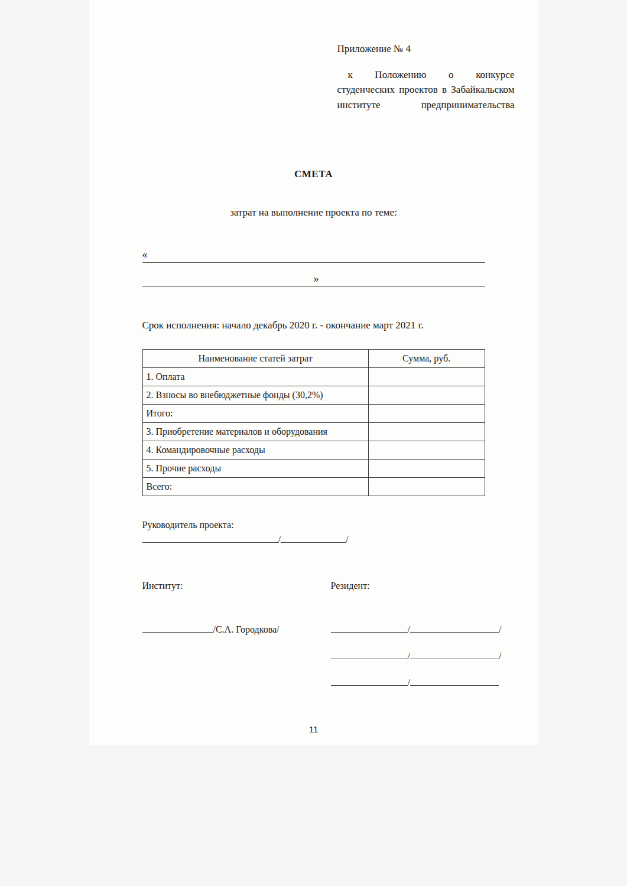Приложение № 4
к Положению о конкурсе студенческих проектов в Забайкальском институте предпринимательства
СМЕТА
затрат на выполнение проекта по теме:
«
»
Срок исполнения: начало декабрь 2020 г. - окончание март 2021 г.
| Наименование статей затрат | Сумма, руб. |
| --- | --- |
| 1. Оплата | |
| 2. Взносы во внебюджетные фонды (30,2%) | |
| Итого: | |
| 3. Приобретение материалов и оборудования | |
| 4. Командировочные расходы | |
| 5. Прочие расходы | |
| Всего: | |
Руководитель проекта:
/ /
Институт:
/С.А. Городкова/
Резидент:
/ /
/ /
/
11